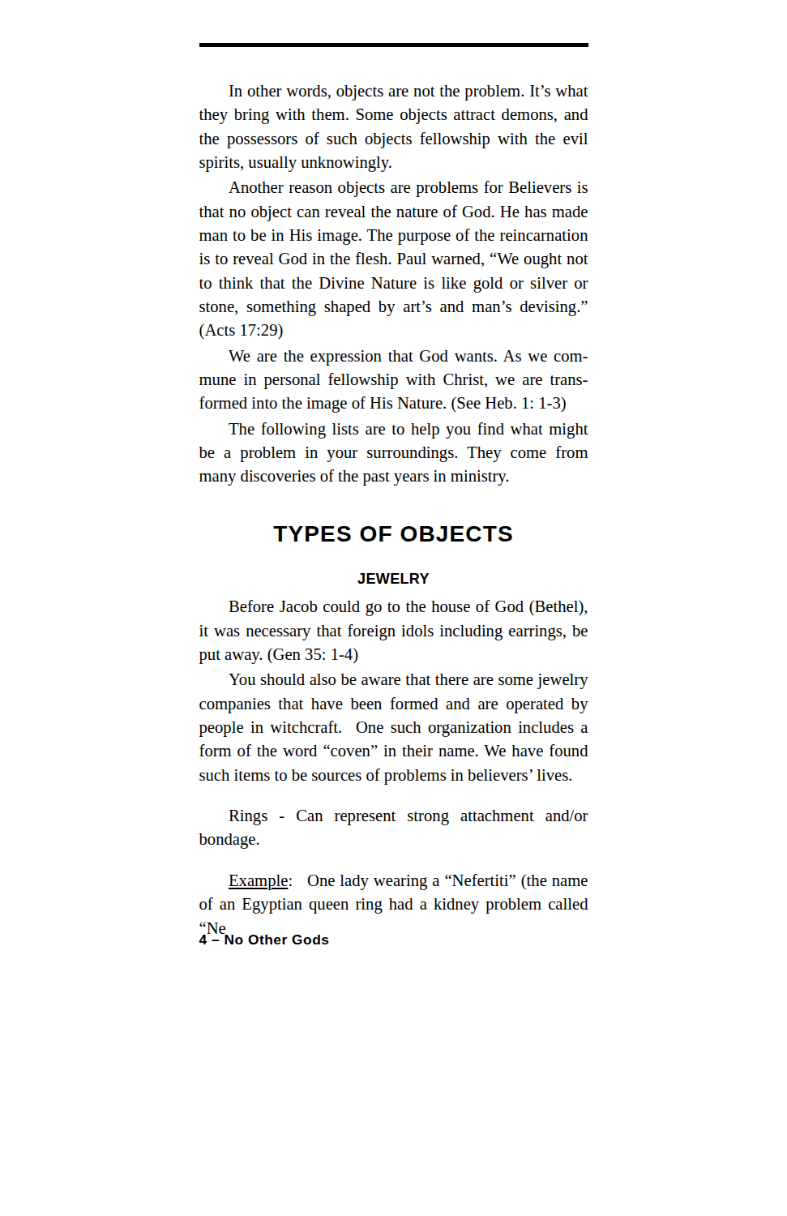In other words, objects are not the problem. It’s what they bring with them. Some objects attract demons, and the possessors of such objects fellowship with the evil spirits, usually unknowingly.
Another reason objects are problems for Believers is that no object can reveal the nature of God. He has made man to be in His image. The purpose of the reincarnation is to reveal God in the flesh. Paul warned, “We ought not to think that the Divine Nature is like gold or silver or stone, something shaped by art’s and man’s devising.” (Acts 17:29)
We are the expression that God wants. As we commune in personal fellowship with Christ, we are transformed into the image of His Nature. (See Heb. 1: 1-3)
The following lists are to help you find what might be a problem in your surroundings. They come from many discoveries of the past years in ministry.
TYPES OF OBJECTS
JEWELRY
Before Jacob could go to the house of God (Bethel), it was necessary that foreign idols including earrings, be put away. (Gen 35: 1-4)
You should also be aware that there are some jewelry companies that have been formed and are operated by people in witchcraft. One such organization includes a form of the word “coven” in their name. We have found such items to be sources of problems in believers’ lives.
Rings - Can represent strong attachment and/or bondage.
Example: One lady wearing a “Nefertiti” (the name of an Egyptian queen ring had a kidney problem called “Ne
4 – No Other Gods